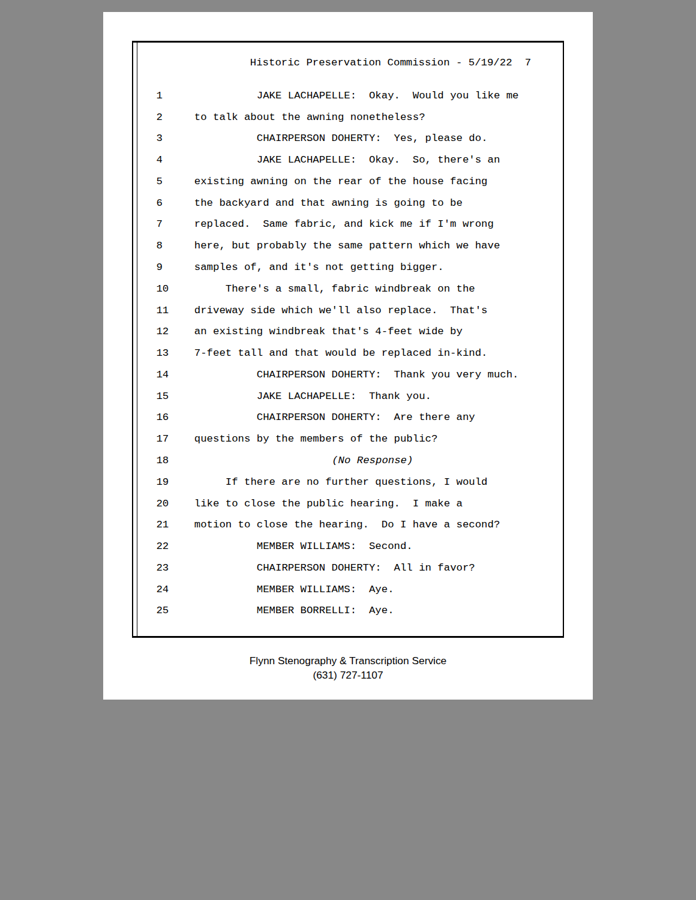Historic Preservation Commission - 5/19/22 7
| 1 | JAKE LACHAPELLE: Okay. Would you like me |
| 2 | to talk about the awning nonetheless? |
| 3 | CHAIRPERSON DOHERTY: Yes, please do. |
| 4 | JAKE LACHAPELLE: Okay. So, there's an |
| 5 | existing awning on the rear of the house facing |
| 6 | the backyard and that awning is going to be |
| 7 | replaced. Same fabric, and kick me if I'm wrong |
| 8 | here, but probably the same pattern which we have |
| 9 | samples of, and it's not getting bigger. |
| 10 | There's a small, fabric windbreak on the |
| 11 | driveway side which we'll also replace. That's |
| 12 | an existing windbreak that's 4-feet wide by |
| 13 | 7-feet tall and that would be replaced in-kind. |
| 14 | CHAIRPERSON DOHERTY: Thank you very much. |
| 15 | JAKE LACHAPELLE: Thank you. |
| 16 | CHAIRPERSON DOHERTY: Are there any |
| 17 | questions by the members of the public? |
| 18 | (No Response) |
| 19 | If there are no further questions, I would |
| 20 | like to close the public hearing. I make a |
| 21 | motion to close the hearing. Do I have a second? |
| 22 | MEMBER WILLIAMS: Second. |
| 23 | CHAIRPERSON DOHERTY: All in favor? |
| 24 | MEMBER WILLIAMS: Aye. |
| 25 | MEMBER BORRELLI: Aye. |
Flynn Stenography & Transcription Service
(631) 727-1107